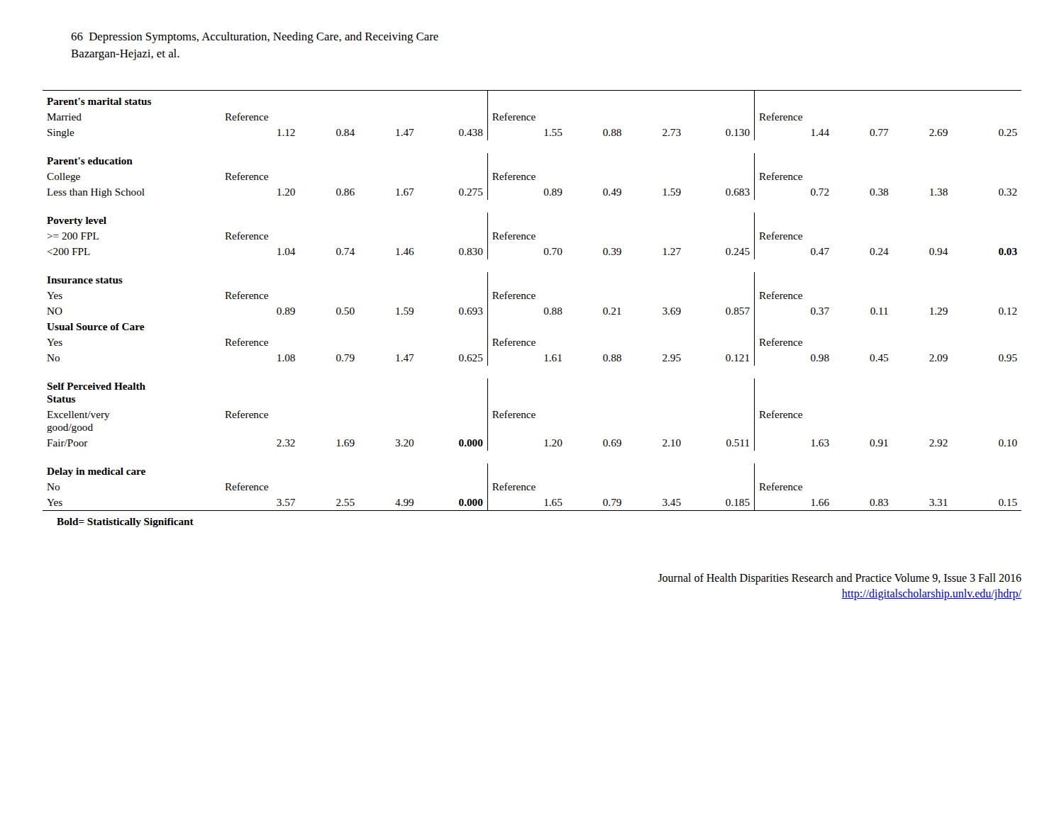66 Depression Symptoms, Acculturation, Needing Care, and Receiving Care
Bazargan-Hejazi, et al.
| Parent's marital status | | | | | | | | | | | | |
| Married | Reference | | | | Reference | | | | Reference | | | |
| Single | 1.12 | 0.84 | 1.47 | 0.438 | 1.55 | 0.88 | 2.73 | 0.130 | 1.44 | 0.77 | 2.69 | 0.25 |
| Parent's education | | | | | | | | | | | | |
| College | Reference | | | | Reference | | | | Reference | | | |
| Less than High School | 1.20 | 0.86 | 1.67 | 0.275 | 0.89 | 0.49 | 1.59 | 0.683 | 0.72 | 0.38 | 1.38 | 0.32 |
| Poverty level | | | | | | | | | | | | |
| >= 200 FPL | Reference | | | | Reference | | | | Reference | | | |
| <200 FPL | 1.04 | 0.74 | 1.46 | 0.830 | 0.70 | 0.39 | 1.27 | 0.245 | 0.47 | 0.24 | 0.94 | 0.03 |
| Insurance status | | | | | | | | | | | | |
| Yes | Reference | | | | Reference | | | | Reference | | | |
| NO | 0.89 | 0.50 | 1.59 | 0.693 | 0.88 | 0.21 | 3.69 | 0.857 | 0.37 | 0.11 | 1.29 | 0.12 |
| Usual Source of Care | | | | | | | | | | | | |
| Yes | Reference | | | | Reference | | | | Reference | | | |
| No | 1.08 | 0.79 | 1.47 | 0.625 | 1.61 | 0.88 | 2.95 | 0.121 | 0.98 | 0.45 | 2.09 | 0.95 |
| Self Perceived Health Status | | | | | | | | | | | | |
| Excellent/very good/good | Reference | | | | Reference | | | | Reference | | | |
| Fair/Poor | 2.32 | 1.69 | 3.20 | 0.000 | 1.20 | 0.69 | 2.10 | 0.511 | 1.63 | 0.91 | 2.92 | 0.10 |
| Delay in medical care | | | | | | | | | | | | |
| No | Reference | | | | Reference | | | | Reference | | | |
| Yes | 3.57 | 2.55 | 4.99 | 0.000 | 1.65 | 0.79 | 3.45 | 0.185 | 1.66 | 0.83 | 3.31 | 0.15 |
Bold= Statistically Significant
Journal of Health Disparities Research and Practice Volume 9, Issue 3 Fall 2016
http://digitalscholarship.unlv.edu/jhdrp/